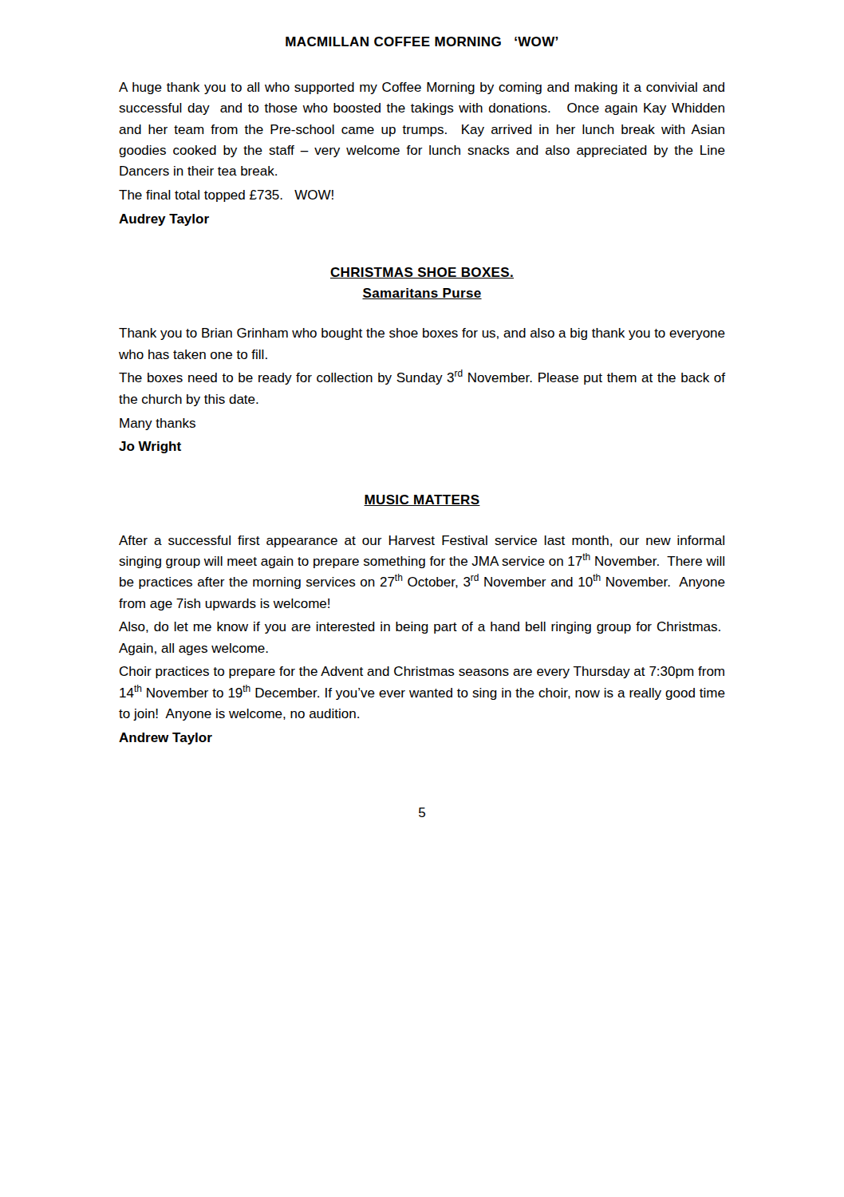MACMILLAN COFFEE MORNING ‘WOW’
A huge thank you to all who supported my Coffee Morning by coming and making it a convivial and successful day and to those who boosted the takings with donations. Once again Kay Whidden and her team from the Pre-school came up trumps. Kay arrived in her lunch break with Asian goodies cooked by the staff – very welcome for lunch snacks and also appreciated by the Line Dancers in their tea break.
The final total topped £735. WOW!
Audrey Taylor
CHRISTMAS SHOE BOXES.Samaritans Purse
Thank you to Brian Grinham who bought the shoe boxes for us, and also a big thank you to everyone who has taken one to fill.
The boxes need to be ready for collection by Sunday 3rd November. Please put them at the back of the church by this date.
Many thanks
Jo Wright
MUSIC MATTERS
After a successful first appearance at our Harvest Festival service last month, our new informal singing group will meet again to prepare something for the JMA service on 17th November. There will be practices after the morning services on 27th October, 3rd November and 10th November. Anyone from age 7ish upwards is welcome!
Also, do let me know if you are interested in being part of a hand bell ringing group for Christmas. Again, all ages welcome.
Choir practices to prepare for the Advent and Christmas seasons are every Thursday at 7:30pm from 14th November to 19th December. If you’ve ever wanted to sing in the choir, now is a really good time to join! Anyone is welcome, no audition.
Andrew Taylor
5